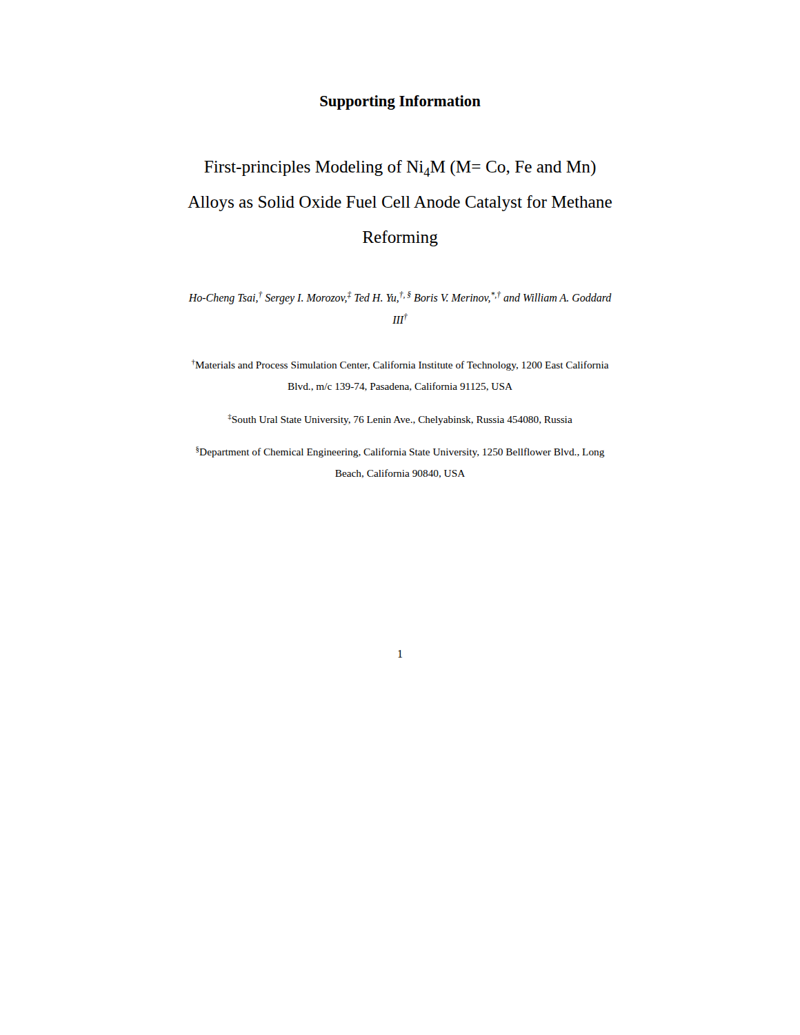Supporting Information
First-principles Modeling of Ni4M (M= Co, Fe and Mn) Alloys as Solid Oxide Fuel Cell Anode Catalyst for Methane Reforming
Ho-Cheng Tsai,† Sergey I. Morozov,‡ Ted H. Yu,†, § Boris V. Merinov,*,† and William A. Goddard III†
†Materials and Process Simulation Center, California Institute of Technology, 1200 East California Blvd., m/c 139-74, Pasadena, California 91125, USA
‡South Ural State University, 76 Lenin Ave., Chelyabinsk, Russia 454080, Russia
§Department of Chemical Engineering, California State University, 1250 Bellflower Blvd., Long Beach, California 90840, USA
1